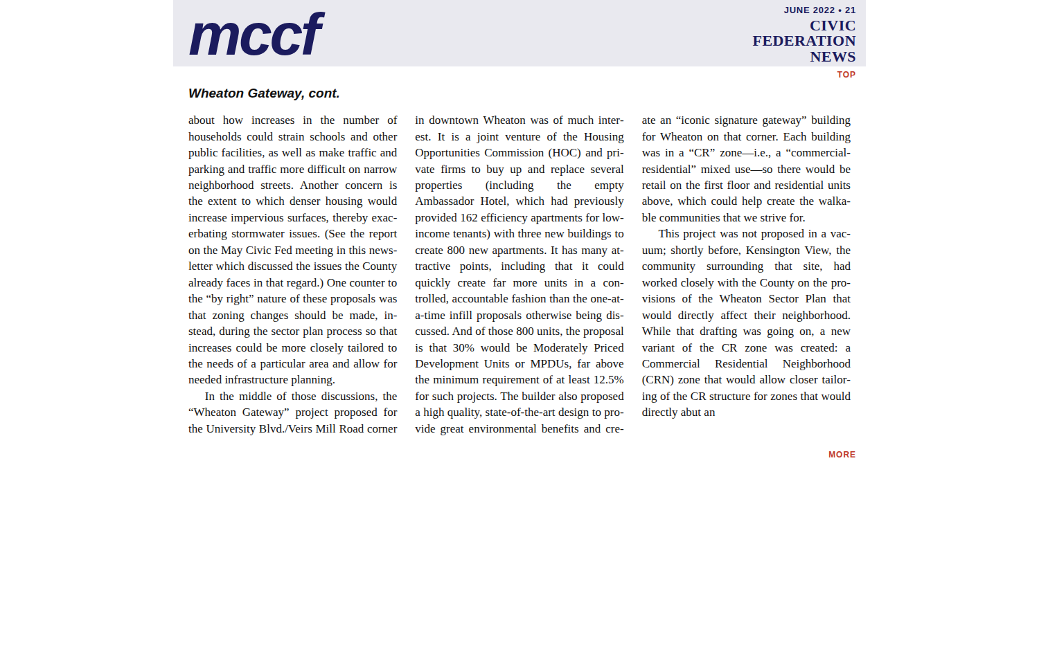mccf
JUNE 2022 • 21
Civic
Federation
News
TOP
Wheaton Gateway, cont.
about how increases in the number of households could strain schools and other public facilities, as well as make traffic and parking and traffic more difficult on narrow neighborhood streets. Another concern is the extent to which denser housing would increase impervious surfaces, thereby exacerbating stormwater issues. (See the report on the May Civic Fed meeting in this newsletter which discussed the issues the County already faces in that regard.) One counter to the “by right” nature of these proposals was that zoning changes should be made, instead, during the sector plan process so that increases could be more closely tailored to the needs of a particular area and allow for needed infrastructure planning.
In the middle of those discussions, the “Wheaton Gateway” project proposed for the University Blvd./Veirs Mill Road corner in downtown Wheaton was of much interest. It is a joint venture of the Housing Opportunities Commission (HOC) and private firms to buy up and replace several properties (including the empty Ambassador Hotel, which had previously provided 162 efficiency apartments for low-income tenants) with three new buildings to create 800 new apartments. It has many attractive points, including that it could quickly create far more units in a controlled, accountable fashion than the one-at-a-time infill proposals otherwise being discussed. And of those 800 units, the proposal is that 30% would be Moderately Priced Development Units or MPDUs, far above the minimum requirement of at least 12.5% for such projects. The builder also proposed a high quality, state-of-the-art design to provide great environmental benefits and create an “iconic signature gateway” building for Wheaton on that corner. Each building was in a “CR” zone—i.e., a “commercial-residential” mixed use—so there would be retail on the first floor and residential units above, which could help create the walkable communities that we strive for.
This project was not proposed in a vacuum; shortly before, Kensington View, the community surrounding that site, had worked closely with the County on the provisions of the Wheaton Sector Plan that would directly affect their neighborhood. While that drafting was going on, a new variant of the CR zone was created: a Commercial Residential Neighborhood (CRN) zone that would allow closer tailoring of the CR structure for zones that would directly abut an
MORE